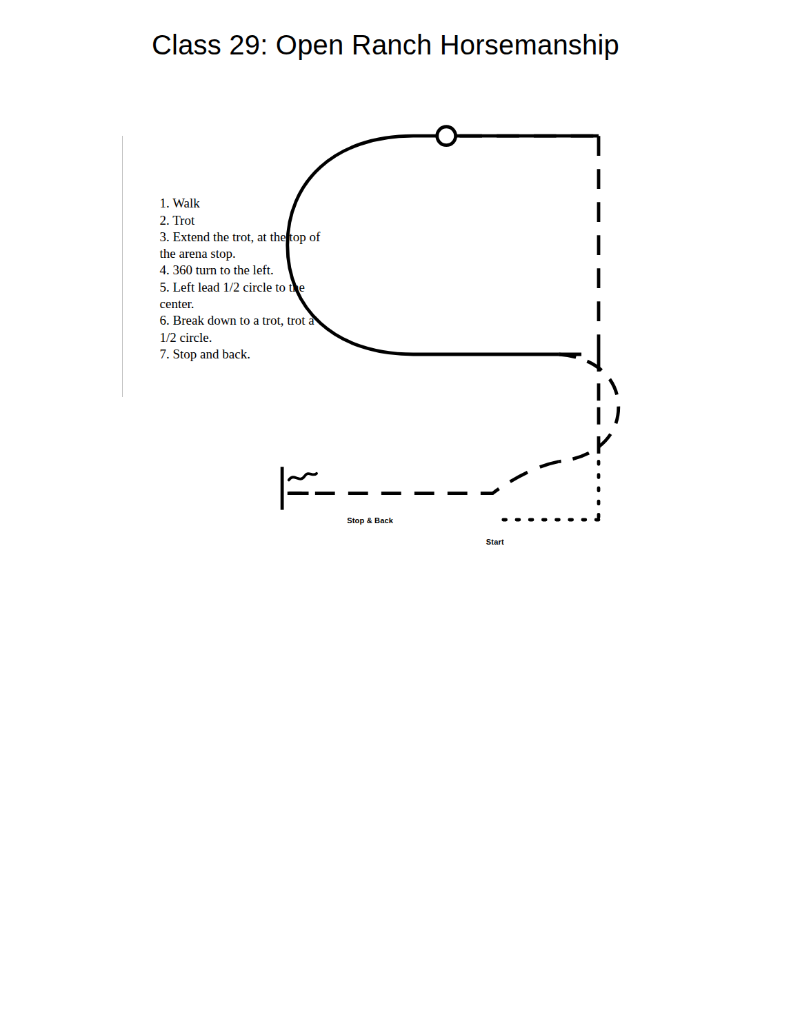Class 29: Open Ranch Horsemanship
Stop & Back Start
1. Walk
2. Trot
3. Extend the trot, at the top of the arena stop.
4. 360 turn to the left.
5. Left lead 1/2 circle to the center.
6. Break down to a trot, trot a 1/2 circle.
7. Stop and back.